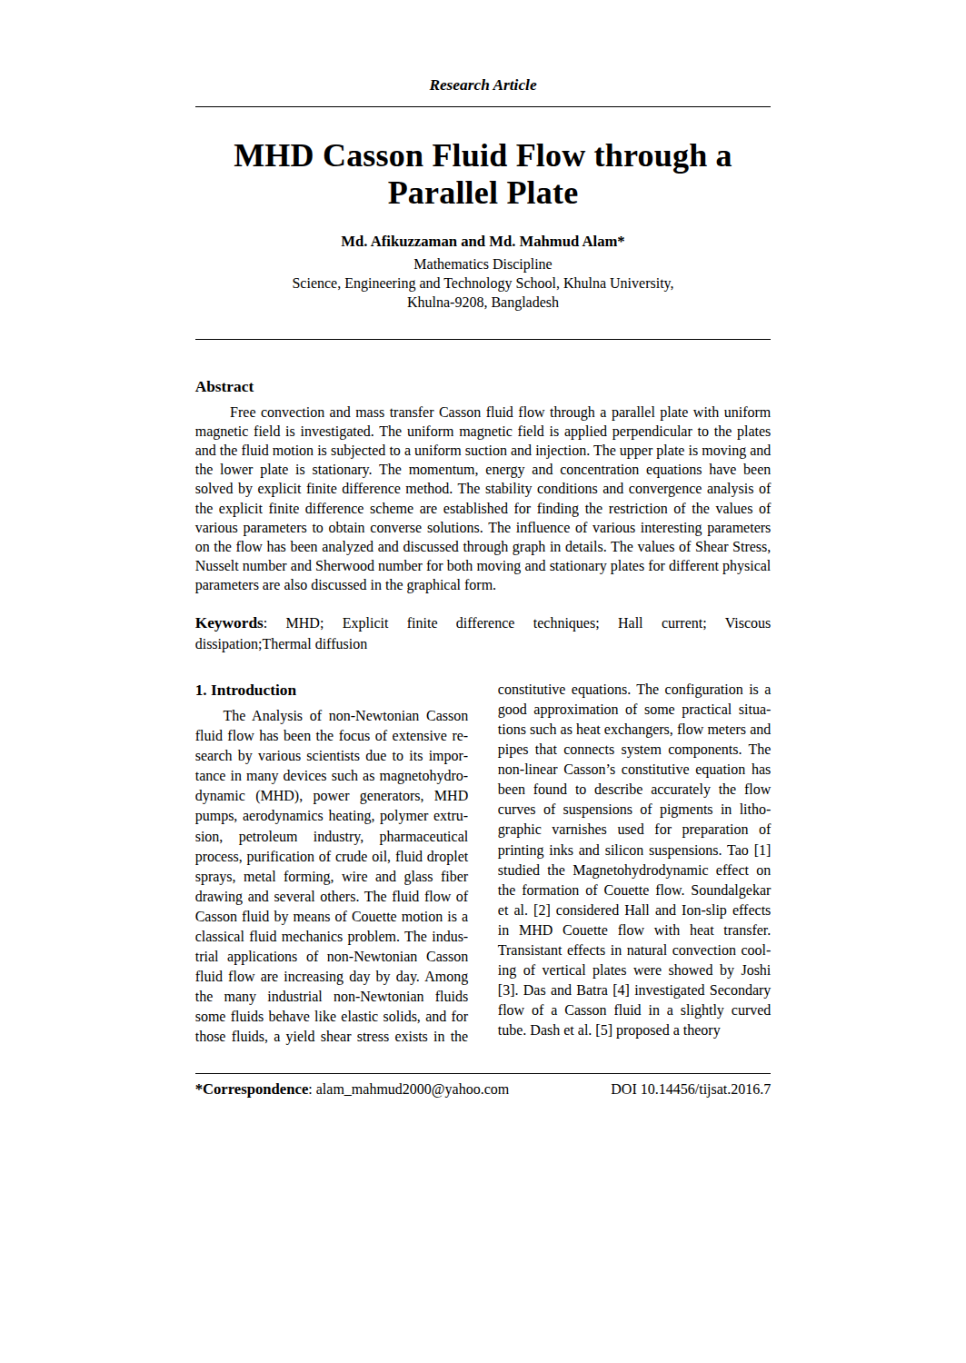Research Article
MHD Casson Fluid Flow through a
Parallel Plate
Md. Afikuzzaman and Md. Mahmud Alam*
Mathematics Discipline
Science, Engineering and Technology School, Khulna University,
Khulna-9208, Bangladesh
Abstract
Free convection and mass transfer Casson fluid flow through a parallel plate with uniform magnetic field is investigated. The uniform magnetic field is applied perpendicular to the plates and the fluid motion is subjected to a uniform suction and injection. The upper plate is moving and the lower plate is stationary. The momentum, energy and concentration equations have been solved by explicit finite difference method. The stability conditions and convergence analysis of the explicit finite difference scheme are established for finding the restriction of the values of various parameters to obtain converse solutions. The influence of various interesting parameters on the flow has been analyzed and discussed through graph in details. The values of Shear Stress, Nusselt number and Sherwood number for both moving and stationary plates for different physical parameters are also discussed in the graphical form.
Keywords: MHD; Explicit finite difference techniques; Hall current; Viscous dissipation;Thermal diffusion
1. Introduction
The Analysis of non-Newtonian Casson fluid flow has been the focus of extensive research by various scientists due to its importance in many devices such as magnetohydrodynamic (MHD), power generators, MHD pumps, aerodynamics heating, polymer extrusion, petroleum industry, pharmaceutical process, purification of crude oil, fluid droplet sprays, metal forming, wire and glass fiber drawing and several others. The fluid flow of Casson fluid by means of Couette motion is a classical fluid mechanics problem. The industrial applications of non-Newtonian Casson fluid flow are increasing day by day. Among the many industrial non-Newtonian fluids some fluids behave like elastic solids, and for those fluids, a yield shear stress exists in the constitutive equations. The configuration is a good approximation of some practical situations such as heat exchangers, flow meters and pipes that connects system components. The non-linear Casson’s constitutive equation has been found to describe accurately the flow curves of suspensions of pigments in lithographic varnishes used for preparation of printing inks and silicon suspensions. Tao [1] studied the Magnetohydrodynamic effect on the formation of Couette flow. Soundalgekar et al. [2] considered Hall and Ion-slip effects in MHD Couette flow with heat transfer. Transistant effects in natural convection cooling of vertical plates were showed by Joshi [3]. Das and Batra [4] investigated Secondary flow of a Casson fluid in a slightly curved tube. Dash et al. [5] proposed a theory
*Correspondence: alam_mahmud2000@yahoo.com
DOI 10.14456/tijsat.2016.7